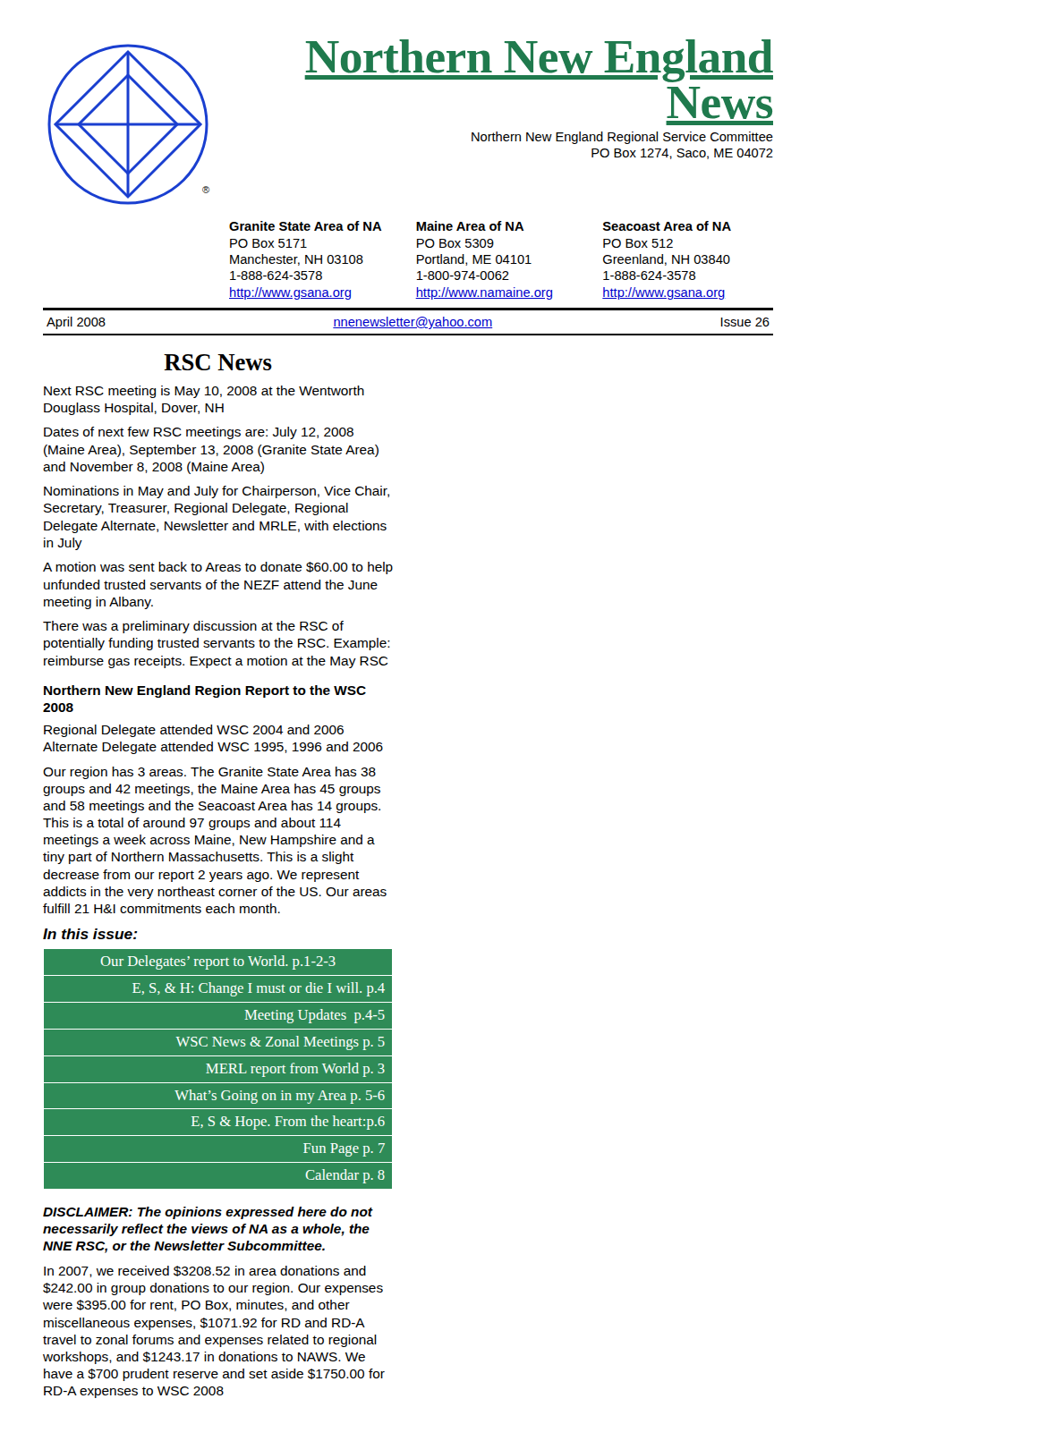®
Northern New England News
Northern New England Regional Service Committee
PO Box 1274, Saco, ME 04072
Granite State Area of NA PO Box 5171
Manchester, NH 03108
1-888-624-3578
http://www.gsana.org
Maine Area of NA PO Box 5309
Portland, ME 04101
1-800-974-0062
http://www.namaine.org
Seacoast Area of NA PO Box 512
Greenland, NH 03840
1-888-624-3578
http://www.gsana.org
April 2008 nnenewsletter@yahoo.com Issue 26
RSC News
Next RSC meeting is May 10, 2008 at the Wentworth Douglass Hospital, Dover, NH
Dates of next few RSC meetings are: July 12, 2008 (Maine Area), September 13, 2008 (Granite State Area) and November 8, 2008 (Maine Area)
Nominations in May and July for Chairperson, Vice Chair, Secretary, Treasurer, Regional Delegate, Regional Delegate Alternate, Newsletter and MRLE, with elections in July
A motion was sent back to Areas to donate $60.00 to help unfunded trusted servants of the NEZF attend the June meeting in Albany.
There was a preliminary discussion at the RSC of potentially funding trusted servants to the RSC. Example: reimburse gas receipts. Expect a motion at the May RSC
Northern New England Region Report to the WSC 2008
Regional Delegate attended WSC 2004 and 2006 Alternate Delegate attended WSC 1995, 1996 and 2006
Our region has 3 areas. The Granite State Area has 38 groups and 42 meetings, the Maine Area has 45 groups and 58 meetings and the Seacoast Area has 14 groups. This is a total of around 97 groups and about 114 meetings a week across Maine, New Hampshire and a tiny part of Northern Massachusetts. This is a slight decrease from our report 2 years ago. We represent addicts in the very northeast corner of the US. Our areas fulfill 21 H&I commitments each month.
In this issue:
| Our Delegates’ report to World. p.1-2-3 |
| E, S, & H: Change I must or die I will. p.4 |
| Meeting Updates p.4-5 |
| WSC News & Zonal Meetings p. 5 |
| MERL report from World p. 3 |
| What’s Going on in my Area p. 5-6 |
| E, S & Hope. From the heart:p.6 |
| Fun Page p. 7 |
| Calendar p. 8 |
DISCLAIMER: The opinions expressed here do not necessarily reflect the views of NA as a whole, the NNE RSC, or the Newsletter Subcommittee.
In 2007, we received $3208.52 in area donations and $242.00 in group donations to our region. Our expenses were $395.00 for rent, PO Box, minutes, and other miscellaneous expenses, $1071.92 for RD and RD-A travel to zonal forums and expenses related to regional workshops, and $1243.17 in donations to NAWS. We have a $700 prudent reserve and set aside $1750.00 for RD-A expenses to WSC 2008